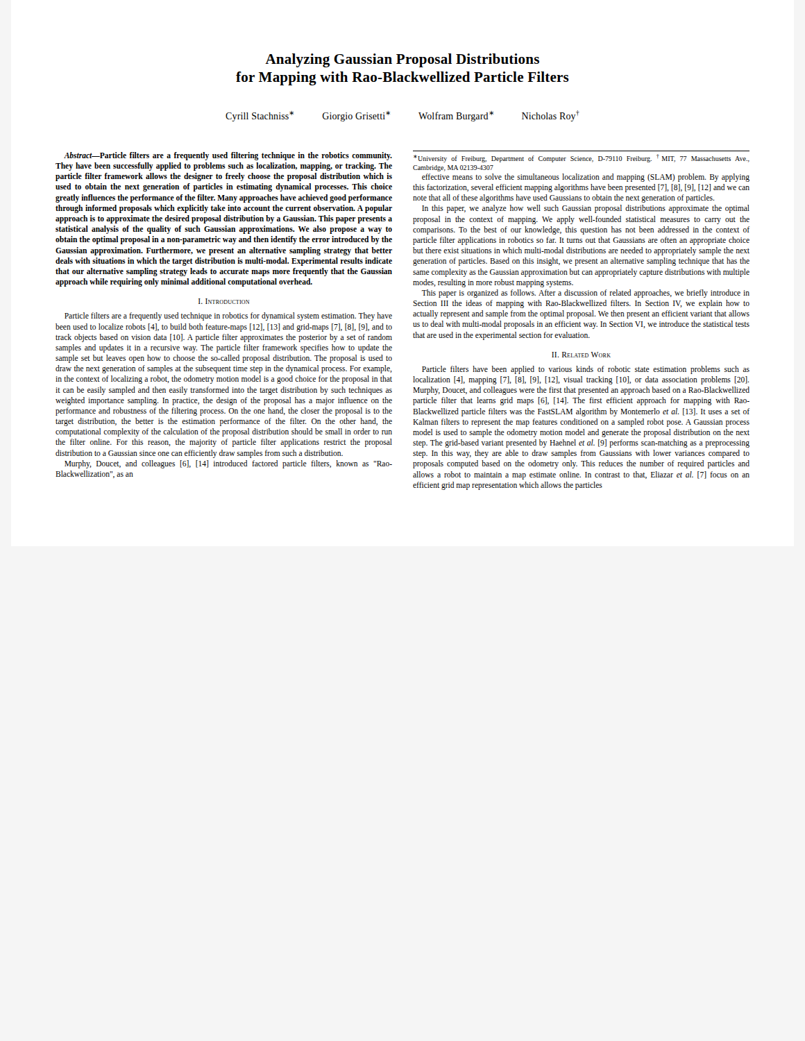Analyzing Gaussian Proposal Distributions
for Mapping with Rao-Blackwellized Particle Filters
Cyrill Stachniss∗ Giorgio Grisetti∗ Wolfram Burgard∗ Nicholas Roy†
Abstract—Particle filters are a frequently used filtering technique in the robotics community. They have been successfully applied to problems such as localization, mapping, or tracking. The particle filter framework allows the designer to freely choose the proposal distribution which is used to obtain the next generation of particles in estimating dynamical processes. This choice greatly influences the performance of the filter. Many approaches have achieved good performance through informed proposals which explicitly take into account the current observation. A popular approach is to approximate the desired proposal distribution by a Gaussian. This paper presents a statistical analysis of the quality of such Gaussian approximations. We also propose a way to obtain the optimal proposal in a non-parametric way and then identify the error introduced by the Gaussian approximation. Furthermore, we present an alternative sampling strategy that better deals with situations in which the target distribution is multi-modal. Experimental results indicate that our alternative sampling strategy leads to accurate maps more frequently that the Gaussian approach while requiring only minimal additional computational overhead.
I. Introduction
Particle filters are a frequently used technique in robotics for dynamical system estimation. They have been used to localize robots [4], to build both feature-maps [12], [13] and grid-maps [7], [8], [9], and to track objects based on vision data [10]. A particle filter approximates the posterior by a set of random samples and updates it in a recursive way. The particle filter framework specifies how to update the sample set but leaves open how to choose the so-called proposal distribution. The proposal is used to draw the next generation of samples at the subsequent time step in the dynamical process. For example, in the context of localizing a robot, the odometry motion model is a good choice for the proposal in that it can be easily sampled and then easily transformed into the target distribution by such techniques as weighted importance sampling. In practice, the design of the proposal has a major influence on the performance and robustness of the filtering process. On the one hand, the closer the proposal is to the target distribution, the better is the estimation performance of the filter. On the other hand, the computational complexity of the calculation of the proposal distribution should be small in order to run the filter online. For this reason, the majority of particle filter applications restrict the proposal distribution to a Gaussian since one can efficiently draw samples from such a distribution.
Murphy, Doucet, and colleagues [6], [14] introduced factored particle filters, known as "Rao-Blackwellization", as an
∗University of Freiburg, Department of Computer Science, D-79110 Freiburg. †MIT, 77 Massachusetts Ave., Cambridge, MA 02139-4307
effective means to solve the simultaneous localization and mapping (SLAM) problem. By applying this factorization, several efficient mapping algorithms have been presented [7], [8], [9], [12] and we can note that all of these algorithms have used Gaussians to obtain the next generation of particles.
In this paper, we analyze how well such Gaussian proposal distributions approximate the optimal proposal in the context of mapping. We apply well-founded statistical measures to carry out the comparisons. To the best of our knowledge, this question has not been addressed in the context of particle filter applications in robotics so far. It turns out that Gaussians are often an appropriate choice but there exist situations in which multi-modal distributions are needed to appropriately sample the next generation of particles. Based on this insight, we present an alternative sampling technique that has the same complexity as the Gaussian approximation but can appropriately capture distributions with multiple modes, resulting in more robust mapping systems.
This paper is organized as follows. After a discussion of related approaches, we briefly introduce in Section III the ideas of mapping with Rao-Blackwellized filters. In Section IV, we explain how to actually represent and sample from the optimal proposal. We then present an efficient variant that allows us to deal with multi-modal proposals in an efficient way. In Section VI, we introduce the statistical tests that are used in the experimental section for evaluation.
II. Related Work
Particle filters have been applied to various kinds of robotic state estimation problems such as localization [4], mapping [7], [8], [9], [12], visual tracking [10], or data association problems [20]. Murphy, Doucet, and colleagues were the first that presented an approach based on a Rao-Blackwellized particle filter that learns grid maps [6], [14]. The first efficient approach for mapping with Rao-Blackwellized particle filters was the FastSLAM algorithm by Montemerlo et al. [13]. It uses a set of Kalman filters to represent the map features conditioned on a sampled robot pose. A Gaussian process model is used to sample the odometry motion model and generate the proposal distribution on the next step. The grid-based variant presented by Haehnel et al. [9] performs scan-matching as a preprocessing step. In this way, they are able to draw samples from Gaussians with lower variances compared to proposals computed based on the odometry only. This reduces the number of required particles and allows a robot to maintain a map estimate online. In contrast to that, Eliazar et al. [7] focus on an efficient grid map representation which allows the particles